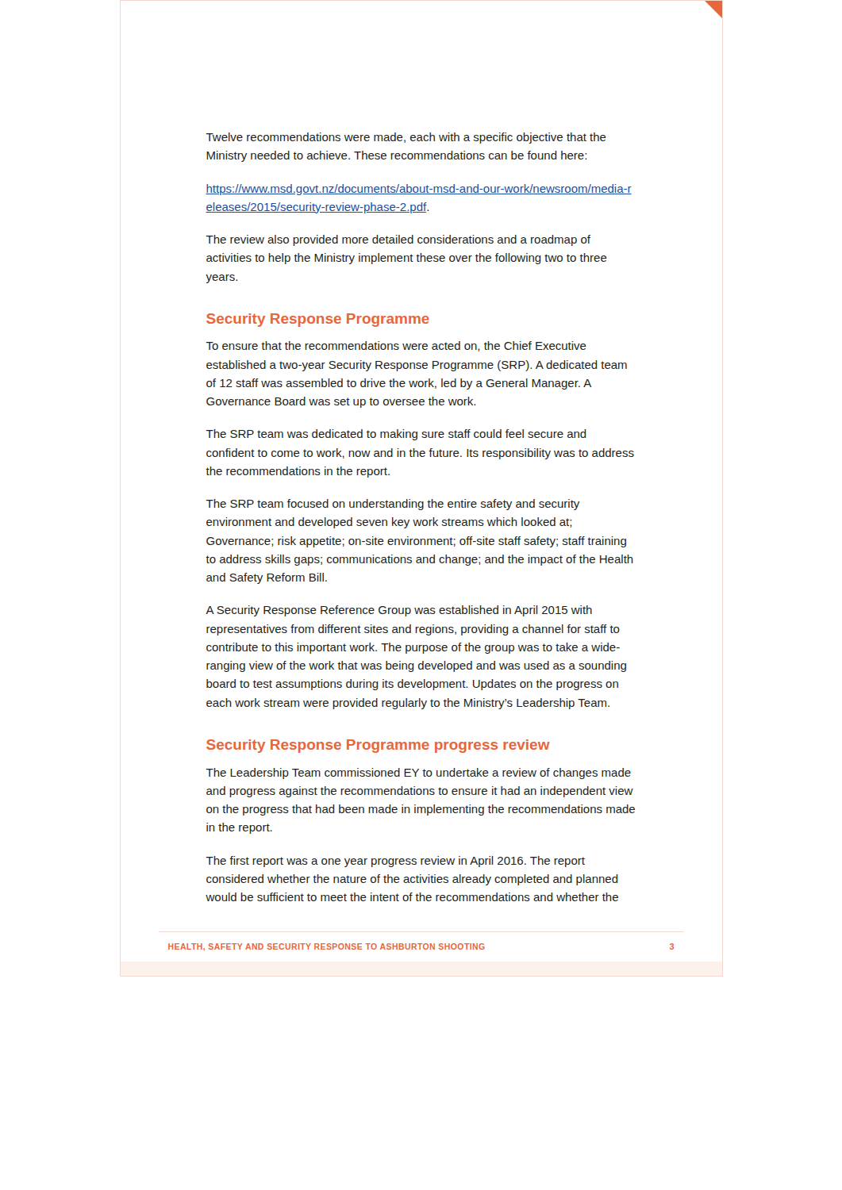Twelve recommendations were made, each with a specific objective that the Ministry needed to achieve. These recommendations can be found here:
https://www.msd.govt.nz/documents/about-msd-and-our-work/newsroom/media-releases/2015/security-review-phase-2.pdf.
The review also provided more detailed considerations and a roadmap of activities to help the Ministry implement these over the following two to three years.
Security Response Programme
To ensure that the recommendations were acted on, the Chief Executive established a two-year Security Response Programme (SRP). A dedicated team of 12 staff was assembled to drive the work, led by a General Manager. A Governance Board was set up to oversee the work.
The SRP team was dedicated to making sure staff could feel secure and confident to come to work, now and in the future. Its responsibility was to address the recommendations in the report.
The SRP team focused on understanding the entire safety and security environment and developed seven key work streams which looked at; Governance; risk appetite; on-site environment; off-site staff safety; staff training to address skills gaps; communications and change; and the impact of the Health and Safety Reform Bill.
A Security Response Reference Group was established in April 2015 with representatives from different sites and regions, providing a channel for staff to contribute to this important work. The purpose of the group was to take a wide-ranging view of the work that was being developed and was used as a sounding board to test assumptions during its development. Updates on the progress on each work stream were provided regularly to the Ministry’s Leadership Team.
Security Response Programme progress review
The Leadership Team commissioned EY to undertake a review of changes made and progress against the recommendations to ensure it had an independent view on the progress that had been made in implementing the recommendations made in the report.
The first report was a one year progress review in April 2016. The report considered whether the nature of the activities already completed and planned would be sufficient to meet the intent of the recommendations and whether the
HEALTH, SAFETY AND SECURITY RESPONSE TO ASHBURTON SHOOTING 3